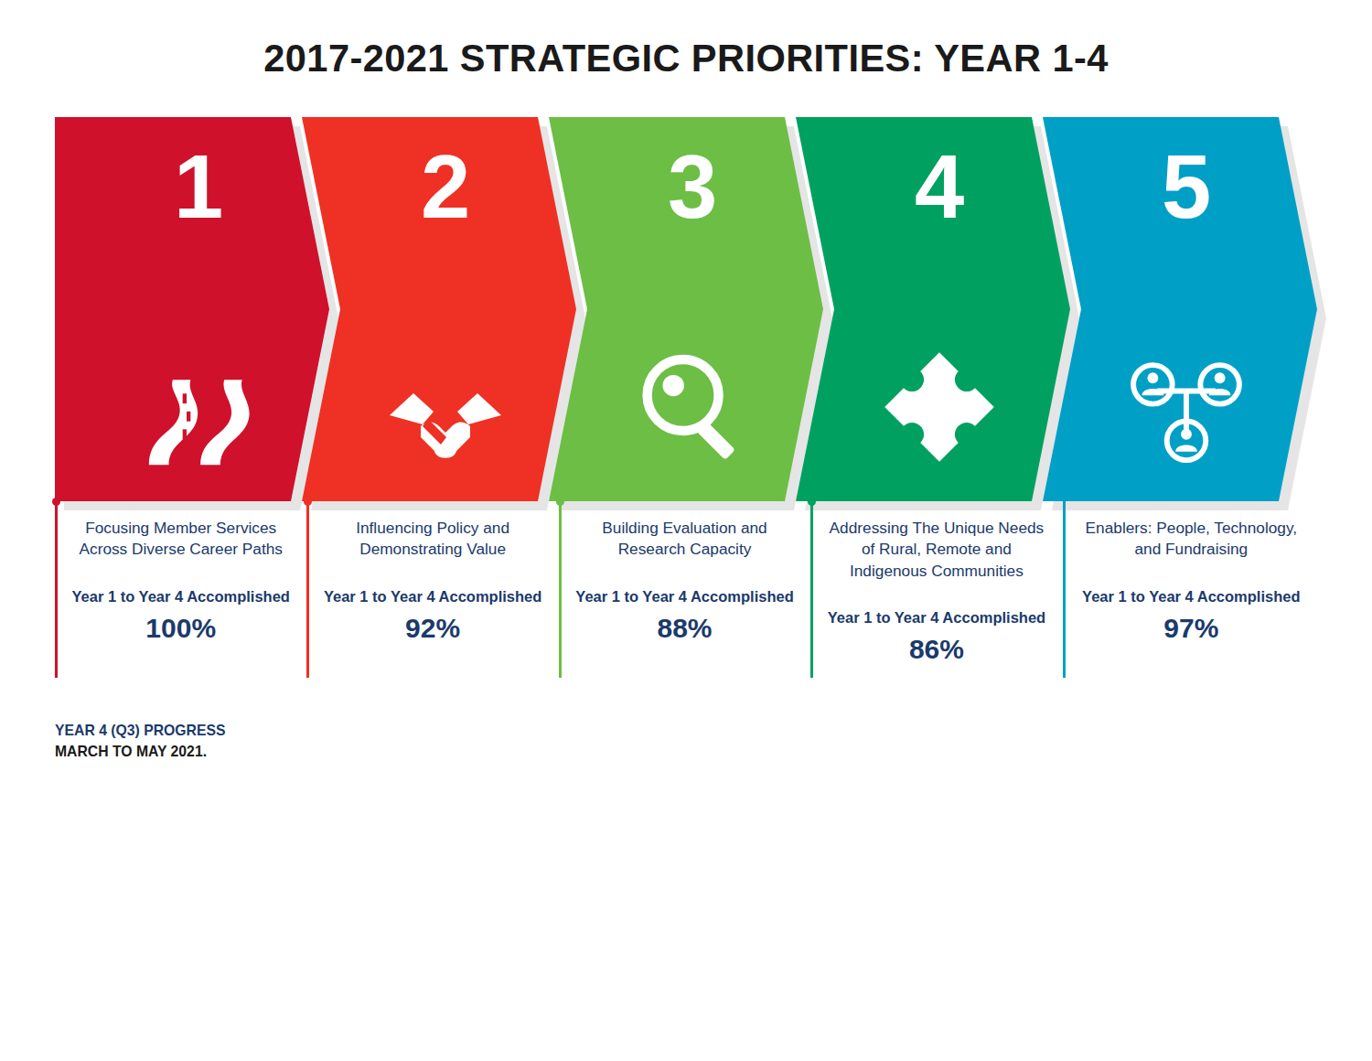2017-2021 STRATEGIC PRIORITIES: YEAR 1-4
1
2
3
4
5
Focusing Member Services Across Diverse Career Paths
Year 1 to Year 4 Accomplished 100%
Influencing Policy and Demonstrating Value
Year 1 to Year 4 Accomplished 92%
Building Evaluation and Research Capacity
Year 1 to Year 4 Accomplished 88%
Addressing The Unique Needs of Rural, Remote and Indigenous Communities
Year 1 to Year 4 Accomplished 86%
Enablers: People, Technology, and Fundraising
Year 1 to Year 4 Accomplished 97%
YEAR 4 (Q3) PROGRESS
MARCH TO MAY 2021.